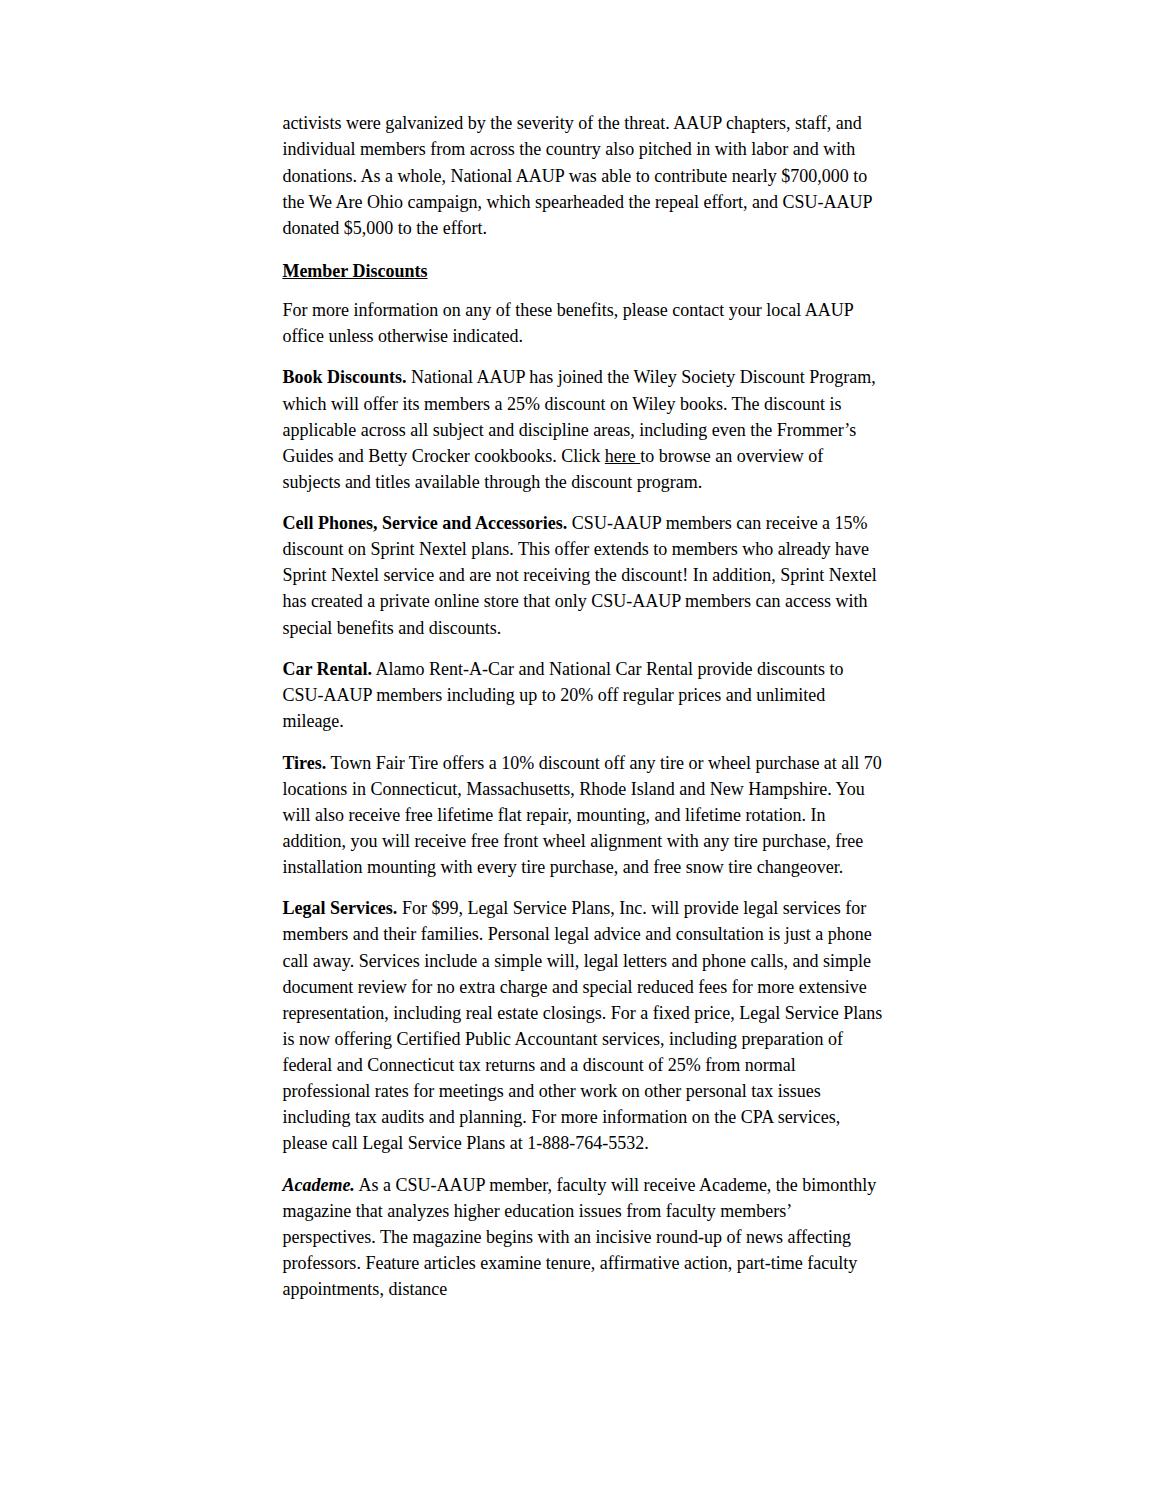activists were galvanized by the severity of the threat. AAUP chapters, staff, and individual members from across the country also pitched in with labor and with donations. As a whole, National AAUP was able to contribute nearly $700,000 to the We Are Ohio campaign, which spearheaded the repeal effort, and CSU-AAUP donated $5,000 to the effort.
Member Discounts
For more information on any of these benefits, please contact your local AAUP office unless otherwise indicated.
Book Discounts. National AAUP has joined the Wiley Society Discount Program, which will offer its members a 25% discount on Wiley books. The discount is applicable across all subject and discipline areas, including even the Frommer’s Guides and Betty Crocker cookbooks. Click here to browse an overview of subjects and titles available through the discount program.
Cell Phones, Service and Accessories. CSU-AAUP members can receive a 15% discount on Sprint Nextel plans. This offer extends to members who already have Sprint Nextel service and are not receiving the discount! In addition, Sprint Nextel has created a private online store that only CSU-AAUP members can access with special benefits and discounts.
Car Rental. Alamo Rent-A-Car and National Car Rental provide discounts to CSU-AAUP members including up to 20% off regular prices and unlimited mileage.
Tires. Town Fair Tire offers a 10% discount off any tire or wheel purchase at all 70 locations in Connecticut, Massachusetts, Rhode Island and New Hampshire. You will also receive free lifetime flat repair, mounting, and lifetime rotation. In addition, you will receive free front wheel alignment with any tire purchase, free installation mounting with every tire purchase, and free snow tire changeover.
Legal Services. For $99, Legal Service Plans, Inc. will provide legal services for members and their families. Personal legal advice and consultation is just a phone call away. Services include a simple will, legal letters and phone calls, and simple document review for no extra charge and special reduced fees for more extensive representation, including real estate closings. For a fixed price, Legal Service Plans is now offering Certified Public Accountant services, including preparation of federal and Connecticut tax returns and a discount of 25% from normal professional rates for meetings and other work on other personal tax issues including tax audits and planning. For more information on the CPA services, please call Legal Service Plans at 1-888-764-5532.
Academe. As a CSU-AAUP member, faculty will receive Academe, the bimonthly magazine that analyzes higher education issues from faculty members’ perspectives. The magazine begins with an incisive round-up of news affecting professors. Feature articles examine tenure, affirmative action, part-time faculty appointments, distance